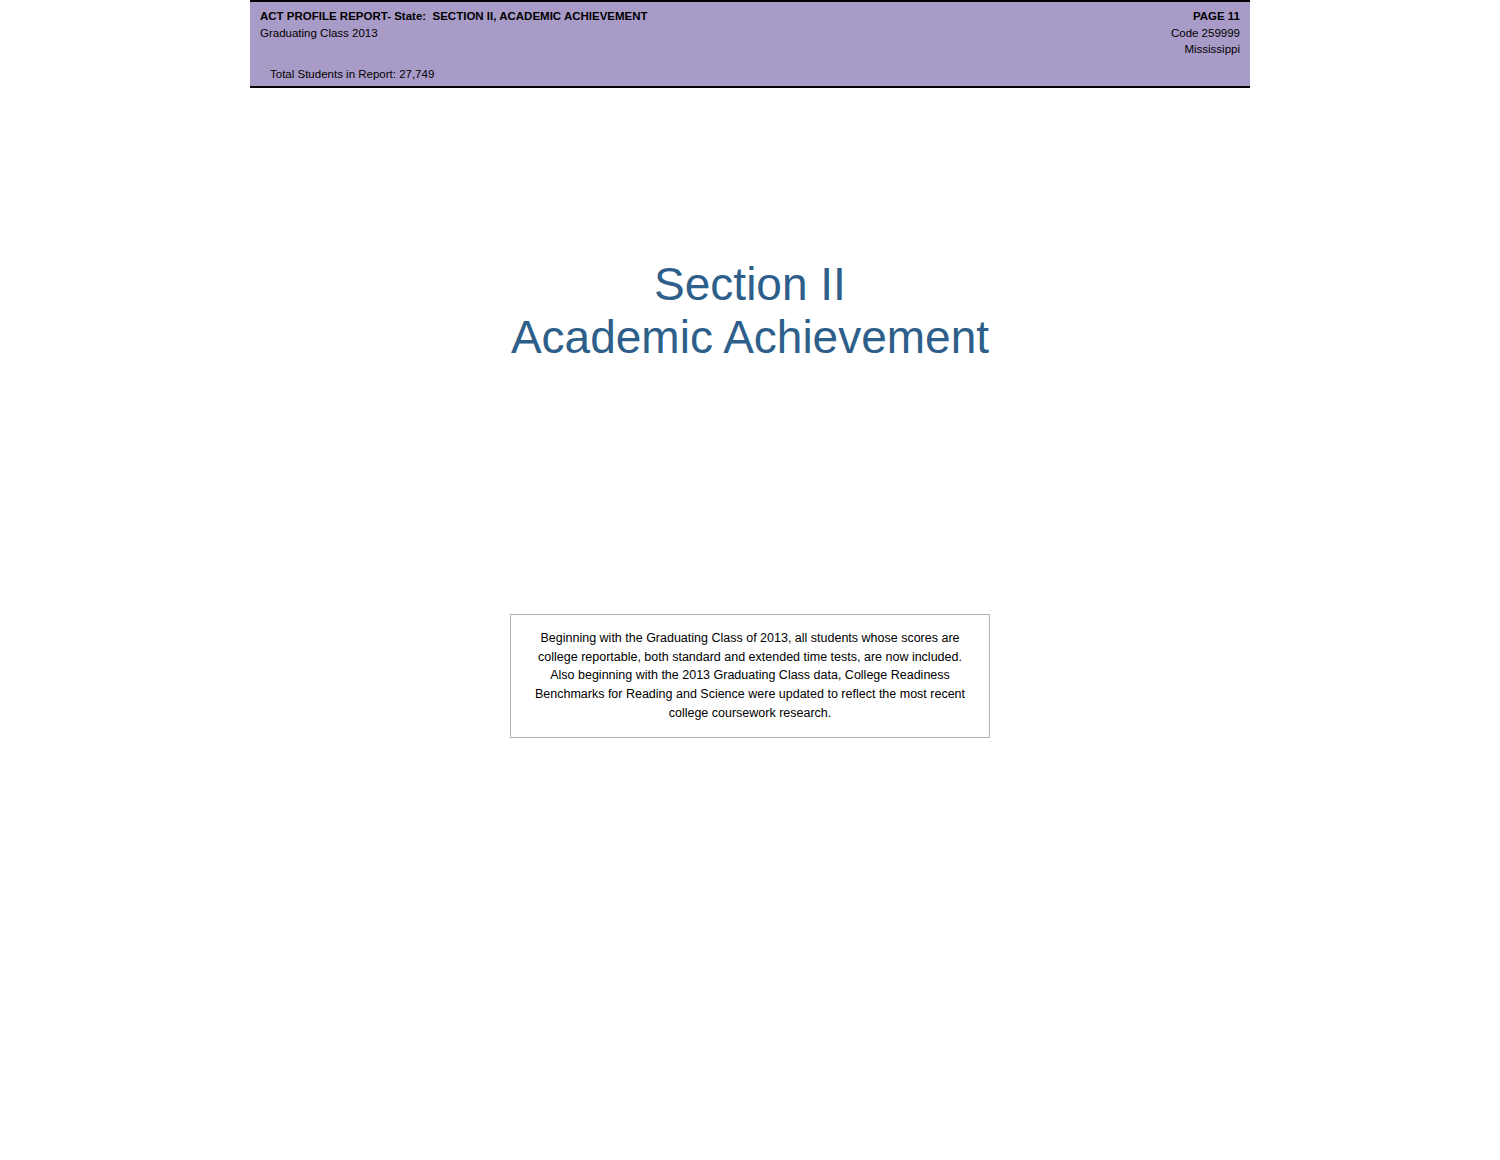ACT PROFILE REPORT- State: SECTION II, ACADEMIC ACHIEVEMENT
Graduating Class 2013
PAGE 11
Code 259999
Mississippi
Total Students in Report: 27,749
Section II
Academic Achievement
Beginning with the Graduating Class of 2013, all students whose scores are college reportable, both standard and extended time tests, are now included. Also beginning with the 2013 Graduating Class data, College Readiness Benchmarks for Reading and Science were updated to reflect the most recent college coursework research.